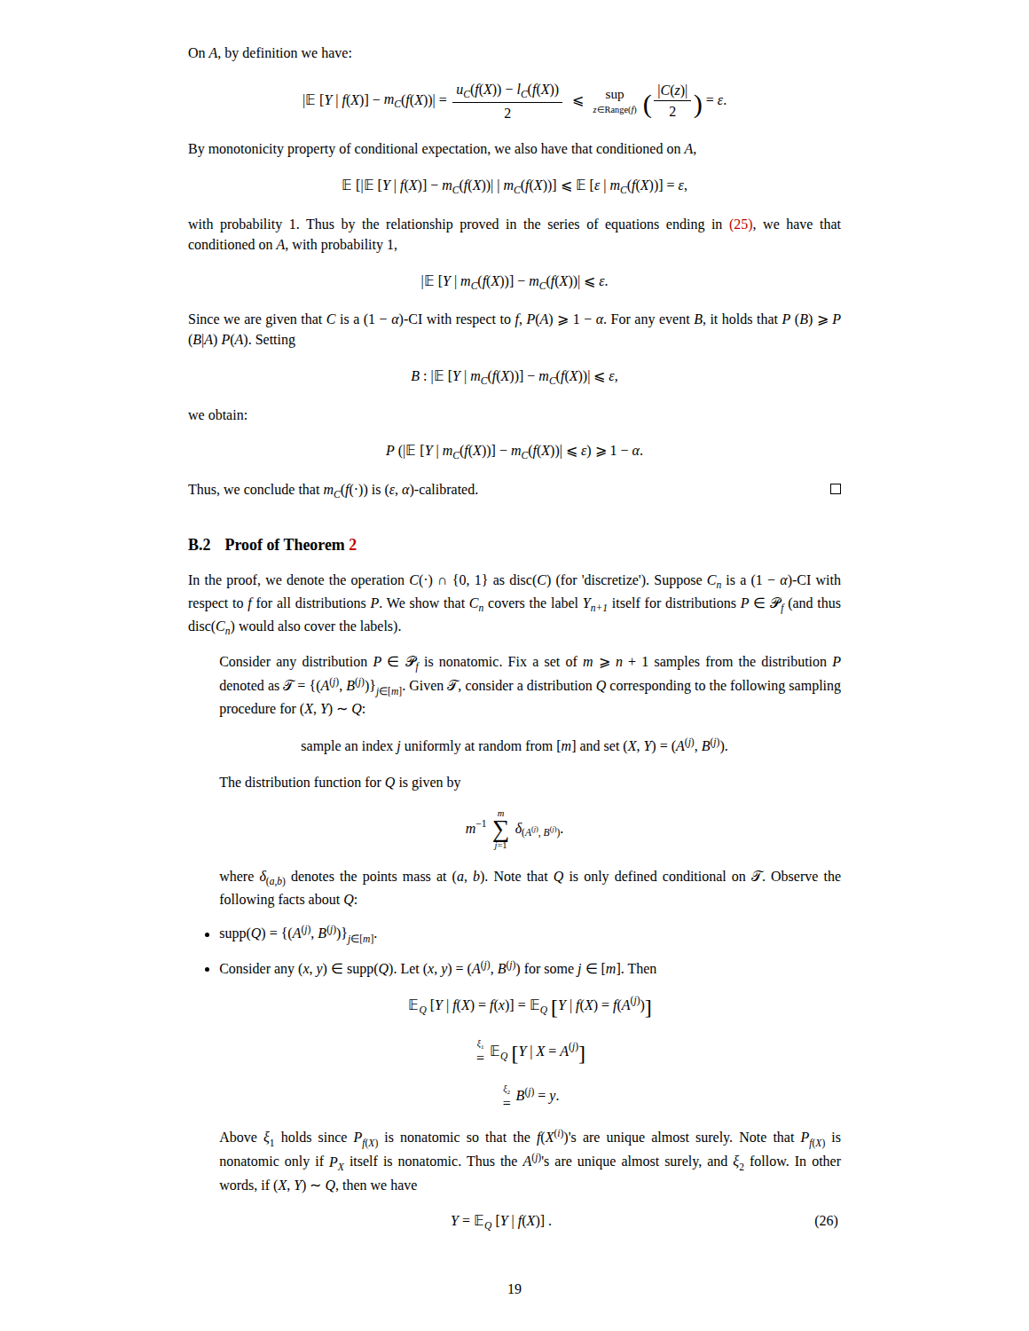On A, by definition we have:
|𝔼 [Y | f(X)] − mC(f(X))| = uC(f(X)) − lC(f(X)) 2 ⩽ sup z∈Range(f) (|C(z)|2) = ε.
By monotonicity property of conditional expectation, we also have that conditioned on A,
𝔼 [|𝔼 [Y | f(X)] − mC(f(X))| | mC(f(X))] ⩽ 𝔼 [ε | mC(f(X))] = ε,
with probability 1. Thus by the relationship proved in the series of equations ending in (25), we have that conditioned on A, with probability 1,
|𝔼 [Y | mC(f(X))] − mC(f(X))| ⩽ ε.
Since we are given that C is a (1 − α)-CI with respect to f, P(A) ⩾ 1 − α. For any event B, it holds that P (B) ⩾ P (B|A) P(A). Setting
B : |𝔼 [Y | mC(f(X))] − mC(f(X))| ⩽ ε,
we obtain:
P (|𝔼 [Y | mC(f(X))] − mC(f(X))| ⩽ ε) ⩾ 1 − α.
Thus, we conclude that mC(f(·)) is (ε, α)-calibrated.
B.2 Proof of Theorem 2
In the proof, we denote the operation C(·) ∩ {0, 1} as disc(C) (for 'discretize'). Suppose Cn is a (1 − α)-CI with respect to f for all distributions P. We show that Cn covers the label Yn+1 itself for distributions P ∈ 𝒫f (and thus disc(Cn) would also cover the labels).
Consider any distribution P ∈ 𝒫f is nonatomic. Fix a set of m ⩾ n + 1 samples from the distribution P denoted as 𝒯 = {(A(j), B(j))}j∈[m]. Given 𝒯, consider a distribution Q corresponding to the following sampling procedure for (X, Y) ∼ Q:
sample an index j uniformly at random from [m] and set (X, Y) = (A(j), B(j)).
The distribution function for Q is given by
m−1 m∑j=1 δ(A(j), B(j)).
where δ(a,b) denotes the points mass at (a, b). Note that Q is only defined conditional on 𝒯. Observe the following facts about Q:
supp(Q) = {(A(j), B(j))}j∈[m].
Consider any (x, y) ∈ supp(Q). Let (x, y) = (A(j), B(j)) for some j ∈ [m]. Then
𝔼Q [Y | f(X) = f(x)] = 𝔼Q [Y | f(X) = f(A(j))]
ξ 1= 𝔼Q [Y | X = A(j)]
ξ 2= B(j) = y.
Above ξ 1 holds since Pf(X) is nonatomic so that the f(X(i))'s are unique almost surely. Note that Pf(X) is nonatomic only if PX itself is nonatomic. Thus the A(j)'s are unique almost surely, and ξ 2 follow. In other words, if (X, Y) ∼ Q, then we have
(26) Y = 𝔼Q [Y | f(X)] .
19